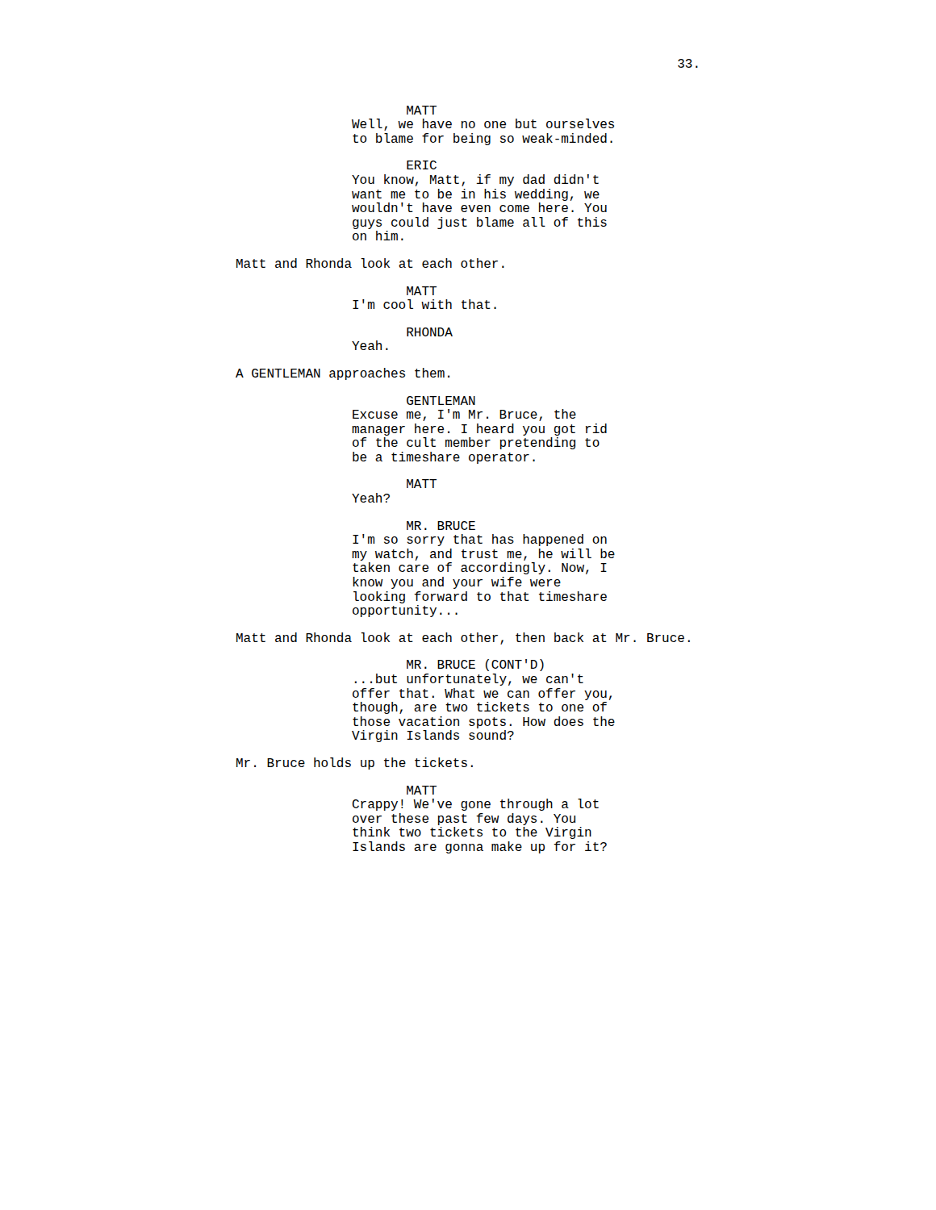33.
Matt
Well, we have no one but ourselves to blame for being so weak-minded.
Eric
You know, Matt, if my dad didn't want me to be in his wedding, we wouldn't have even come here. You guys could just blame all of this on him.
Matt and Rhonda look at each other.
Matt
I'm cool with that.
Rhonda
Yeah.
A GENTLEMAN approaches them.
Gentleman
Excuse me, I'm Mr. Bruce, the manager here. I heard you got rid of the cult member pretending to be a timeshare operator.
Matt
Yeah?
Mr. Bruce
I'm so sorry that has happened on my watch, and trust me, he will be taken care of accordingly. Now, I know you and your wife were looking forward to that timeshare opportunity...
Matt and Rhonda look at each other, then back at Mr. Bruce.
Mr. Bruce (cont'd)
...but unfortunately, we can't offer that. What we can offer you, though, are two tickets to one of those vacation spots. How does the Virgin Islands sound?
Mr. Bruce holds up the tickets.
Matt
Crappy! We've gone through a lot over these past few days. You think two tickets to the Virgin Islands are gonna make up for it?